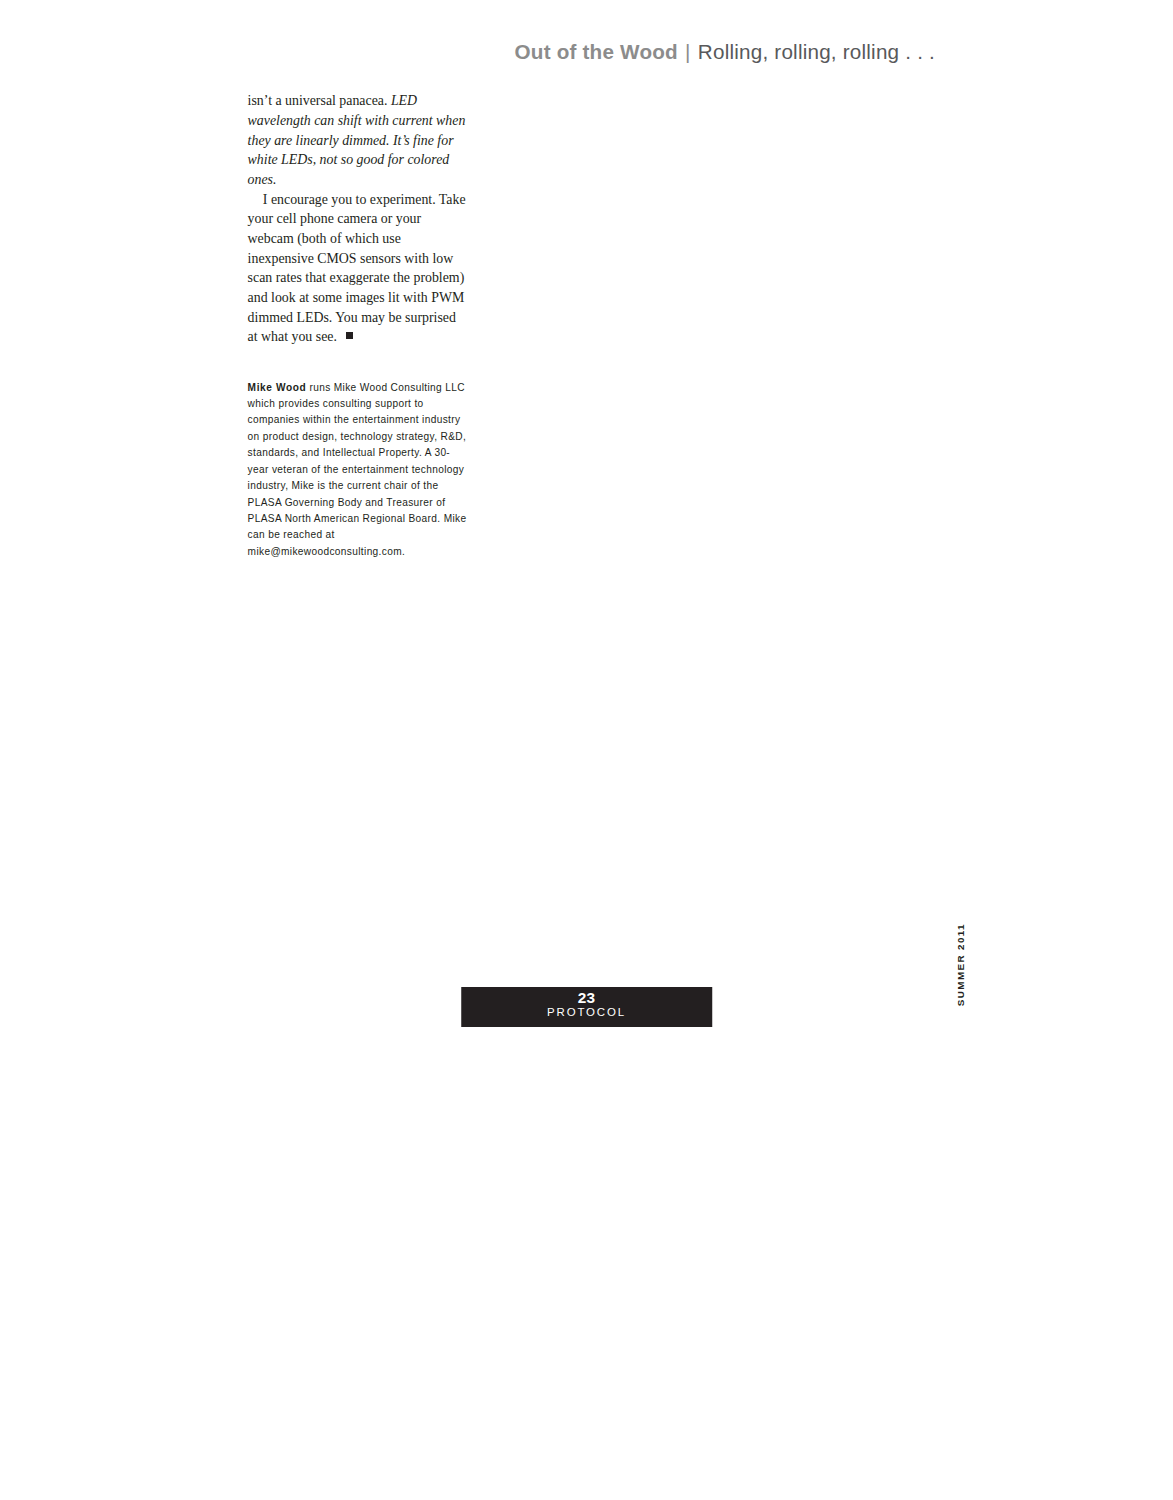Out of the Wood | Rolling, rolling, rolling . . .
isn’t a universal panacea. LED wavelength can shift with current when they are linearly dimmed. It’s fine for white LEDs, not so good for colored ones.
I encourage you to experiment. Take your cell phone camera or your webcam (both of which use inexpensive CMOS sensors with low scan rates that exaggerate the problem) and look at some images lit with PWM dimmed LEDs. You may be surprised at what you see.
Mike Wood runs Mike Wood Consulting LLC which provides consulting support to companies within the entertainment industry on product design, technology strategy, R&D, standards, and Intellectual Property. A 30-year veteran of the entertainment technology industry, Mike is the current chair of the PLASA Governing Body and Treasurer of PLASA North American Regional Board. Mike can be reached at mike@mikewoodconsulting.com.
23
PROTOCOL
SUMMER 2011